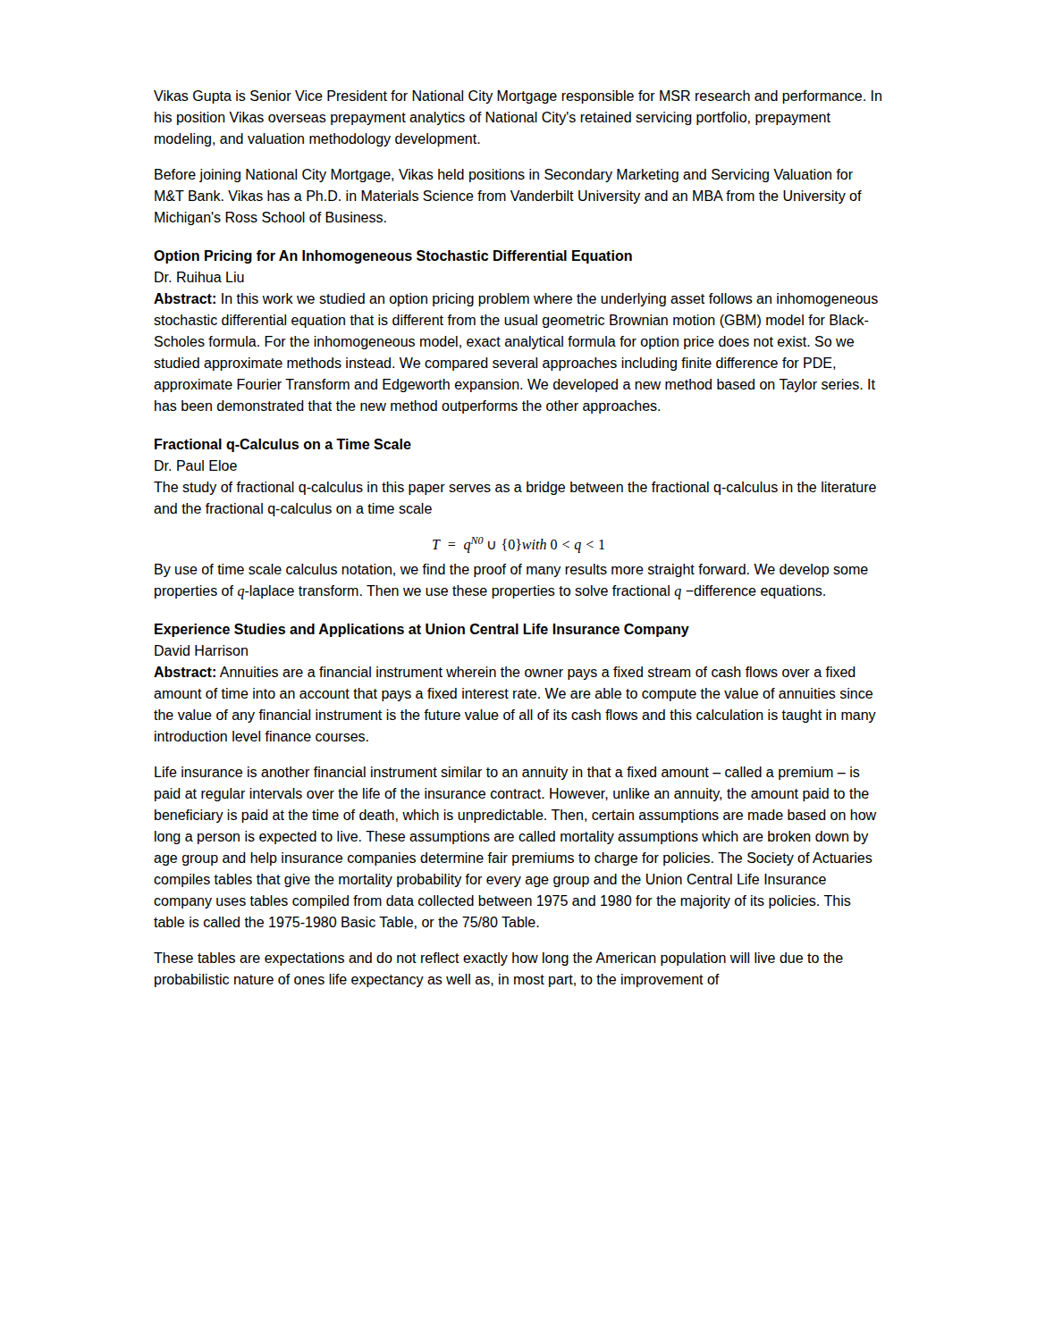Vikas Gupta is Senior Vice President for National City Mortgage responsible for MSR research and performance. In his position Vikas overseas prepayment analytics of National City's retained servicing portfolio, prepayment modeling, and valuation methodology development.
Before joining National City Mortgage, Vikas held positions in Secondary Marketing and Servicing Valuation for M&T Bank. Vikas has a Ph.D. in Materials Science from Vanderbilt University and an MBA from the University of Michigan's Ross School of Business.
Option Pricing for An Inhomogeneous Stochastic Differential Equation
Dr. Ruihua Liu
Abstract: In this work we studied an option pricing problem where the underlying asset follows an inhomogeneous stochastic differential equation that is different from the usual geometric Brownian motion (GBM) model for Black-Scholes formula. For the inhomogeneous model, exact analytical formula for option price does not exist. So we studied approximate methods instead. We compared several approaches including finite difference for PDE, approximate Fourier Transform and Edgeworth expansion. We developed a new method based on Taylor series. It has been demonstrated that the new method outperforms the other approaches.
Fractional q-Calculus on a Time Scale
Dr. Paul Eloe
The study of fractional q-calculus in this paper serves as a bridge between the fractional q-calculus in the literature and the fractional q-calculus on a time scale
T = qN0 ∪ {0}with 0 < q < 1
By use of time scale calculus notation, we find the proof of many results more straight forward. We develop some properties of q-laplace transform. Then we use these properties to solve fractional q −difference equations.
Experience Studies and Applications at Union Central Life Insurance Company
David Harrison
Abstract: Annuities are a financial instrument wherein the owner pays a fixed stream of cash flows over a fixed amount of time into an account that pays a fixed interest rate. We are able to compute the value of annuities since the value of any financial instrument is the future value of all of its cash flows and this calculation is taught in many introduction level finance courses.
Life insurance is another financial instrument similar to an annuity in that a fixed amount – called a premium – is paid at regular intervals over the life of the insurance contract. However, unlike an annuity, the amount paid to the beneficiary is paid at the time of death, which is unpredictable. Then, certain assumptions are made based on how long a person is expected to live. These assumptions are called mortality assumptions which are broken down by age group and help insurance companies determine fair premiums to charge for policies. The Society of Actuaries compiles tables that give the mortality probability for every age group and the Union Central Life Insurance company uses tables compiled from data collected between 1975 and 1980 for the majority of its policies. This table is called the 1975-1980 Basic Table, or the 75/80 Table.
These tables are expectations and do not reflect exactly how long the American population will live due to the probabilistic nature of ones life expectancy as well as, in most part, to the improvement of